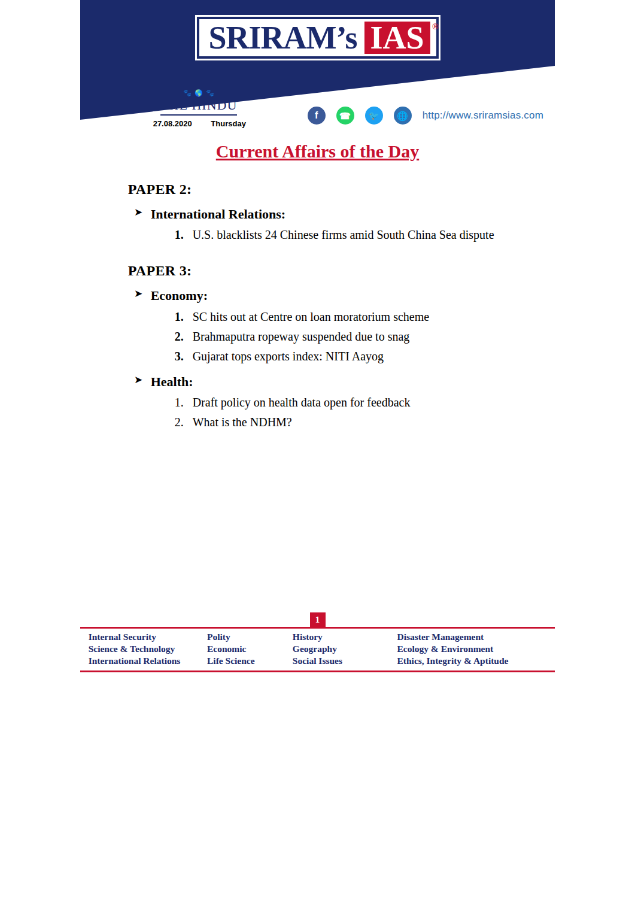SRIRAM’s IAS®
🐾 🌎 🐾
THE HINDU
27.08.2020 Thursday
f ☎ 🐦 🌐 http://www.sriramsias.com
Current Affairs of the Day
PAPER 2:
International Relations:
U.S. blacklists 24 Chinese firms amid South China Sea dispute
PAPER 3:
Economy:
SC hits out at Centre on loan moratorium scheme
Brahmaputra ropeway suspended due to snag
Gujarat tops exports index: NITI Aayog
Health:
Draft policy on health data open for feedback
What is the NDHM?
1
| Internal Security | Polity | History | Disaster Management |
| Science & Technology | Economic | Geography | Ecology & Environment |
| International Relations | Life Science | Social Issues | Ethics, Integrity & Aptitude |